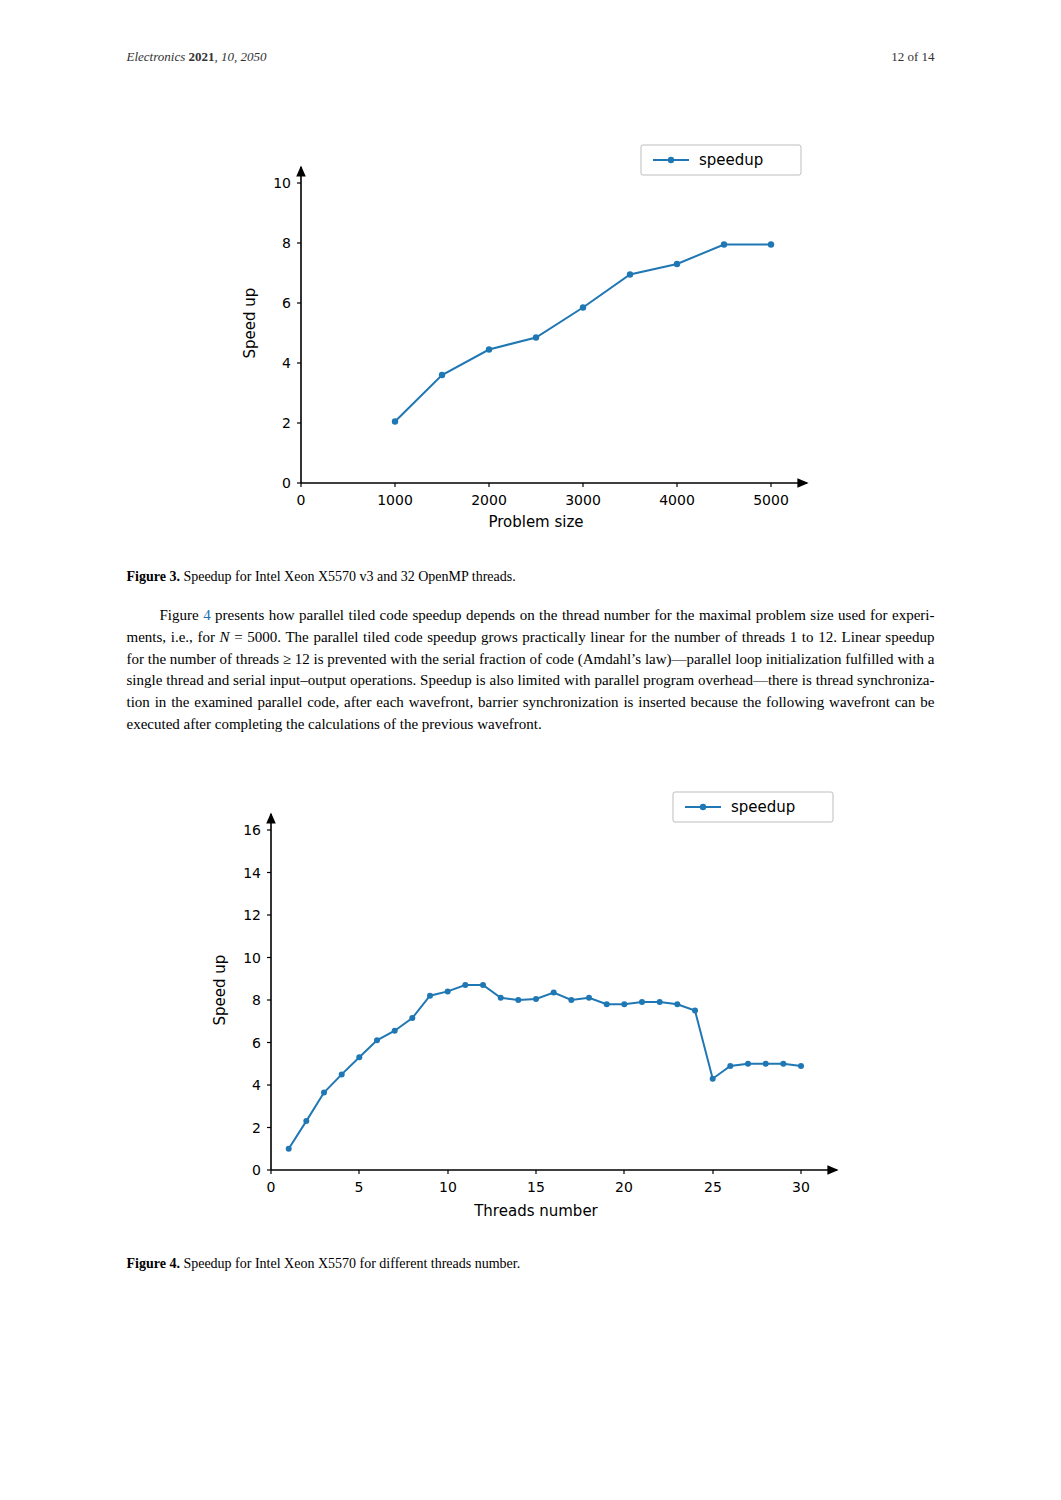Electronics 2021, 10, 2050
12 of 14
0 2 4 6 8 10 0 1000 2000 3000 4000 5000 Problem size Speed up speedup
Figure 3. Speedup for Intel Xeon X5570 v3 and 32 OpenMP threads.
Figure 4 presents how parallel tiled code speedup depends on the thread number for the maximal problem size used for experiments, i.e., for N = 5000. The parallel tiled code speedup grows practically linear for the number of threads 1 to 12. Linear speedup for the number of threads ≥ 12 is prevented with the serial fraction of code (Amdahl’s law)—parallel loop initialization fulfilled with a single thread and serial input–output operations. Speedup is also limited with parallel program overhead—there is thread synchronization in the examined parallel code, after each wavefront, barrier synchronization is inserted because the following wavefront can be executed after completing the calculations of the previous wavefront.
0 2 4 6 8 10 12 14 16 0 5 10 15 20 25 30 Threads number Speed up speedup
Figure 4. Speedup for Intel Xeon X5570 for different threads number.